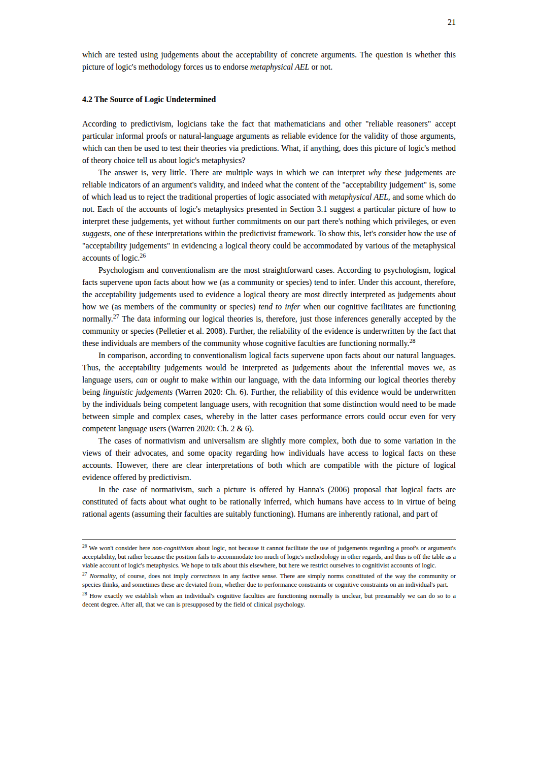21
which are tested using judgements about the acceptability of concrete arguments. The question is whether this picture of logic's methodology forces us to endorse metaphysical AEL or not.
4.2 The Source of Logic Undetermined
According to predictivism, logicians take the fact that mathematicians and other "reliable reasoners" accept particular informal proofs or natural-language arguments as reliable evidence for the validity of those arguments, which can then be used to test their theories via predictions. What, if anything, does this picture of logic's method of theory choice tell us about logic's metaphysics?
The answer is, very little. There are multiple ways in which we can interpret why these judgements are reliable indicators of an argument's validity, and indeed what the content of the "acceptability judgement" is, some of which lead us to reject the traditional properties of logic associated with metaphysical AEL, and some which do not. Each of the accounts of logic's metaphysics presented in Section 3.1 suggest a particular picture of how to interpret these judgements, yet without further commitments on our part there's nothing which privileges, or even suggests, one of these interpretations within the predictivist framework. To show this, let's consider how the use of "acceptability judgements" in evidencing a logical theory could be accommodated by various of the metaphysical accounts of logic.26
Psychologism and conventionalism are the most straightforward cases. According to psychologism, logical facts supervene upon facts about how we (as a community or species) tend to infer. Under this account, therefore, the acceptability judgements used to evidence a logical theory are most directly interpreted as judgements about how we (as members of the community or species) tend to infer when our cognitive facilitates are functioning normally.27 The data informing our logical theories is, therefore, just those inferences generally accepted by the community or species (Pelletier et al. 2008). Further, the reliability of the evidence is underwritten by the fact that these individuals are members of the community whose cognitive faculties are functioning normally.28
In comparison, according to conventionalism logical facts supervene upon facts about our natural languages. Thus, the acceptability judgements would be interpreted as judgements about the inferential moves we, as language users, can or ought to make within our language, with the data informing our logical theories thereby being linguistic judgements (Warren 2020: Ch. 6). Further, the reliability of this evidence would be underwritten by the individuals being competent language users, with recognition that some distinction would need to be made between simple and complex cases, whereby in the latter cases performance errors could occur even for very competent language users (Warren 2020: Ch. 2 & 6).
The cases of normativism and universalism are slightly more complex, both due to some variation in the views of their advocates, and some opacity regarding how individuals have access to logical facts on these accounts. However, there are clear interpretations of both which are compatible with the picture of logical evidence offered by predictivism.
In the case of normativism, such a picture is offered by Hanna's (2006) proposal that logical facts are constituted of facts about what ought to be rationally inferred, which humans have access to in virtue of being rational agents (assuming their faculties are suitably functioning). Humans are inherently rational, and part of
26 We won't consider here non-cognitivism about logic, not because it cannot facilitate the use of judgements regarding a proof's or argument's acceptability, but rather because the position fails to accommodate too much of logic's methodology in other regards, and thus is off the table as a viable account of logic's metaphysics. We hope to talk about this elsewhere, but here we restrict ourselves to cognitivist accounts of logic.
27 Normality, of course, does not imply correctness in any factive sense. There are simply norms constituted of the way the community or species thinks, and sometimes these are deviated from, whether due to performance constraints or cognitive constraints on an individual's part.
28 How exactly we establish when an individual's cognitive faculties are functioning normally is unclear, but presumably we can do so to a decent degree. After all, that we can is presupposed by the field of clinical psychology.